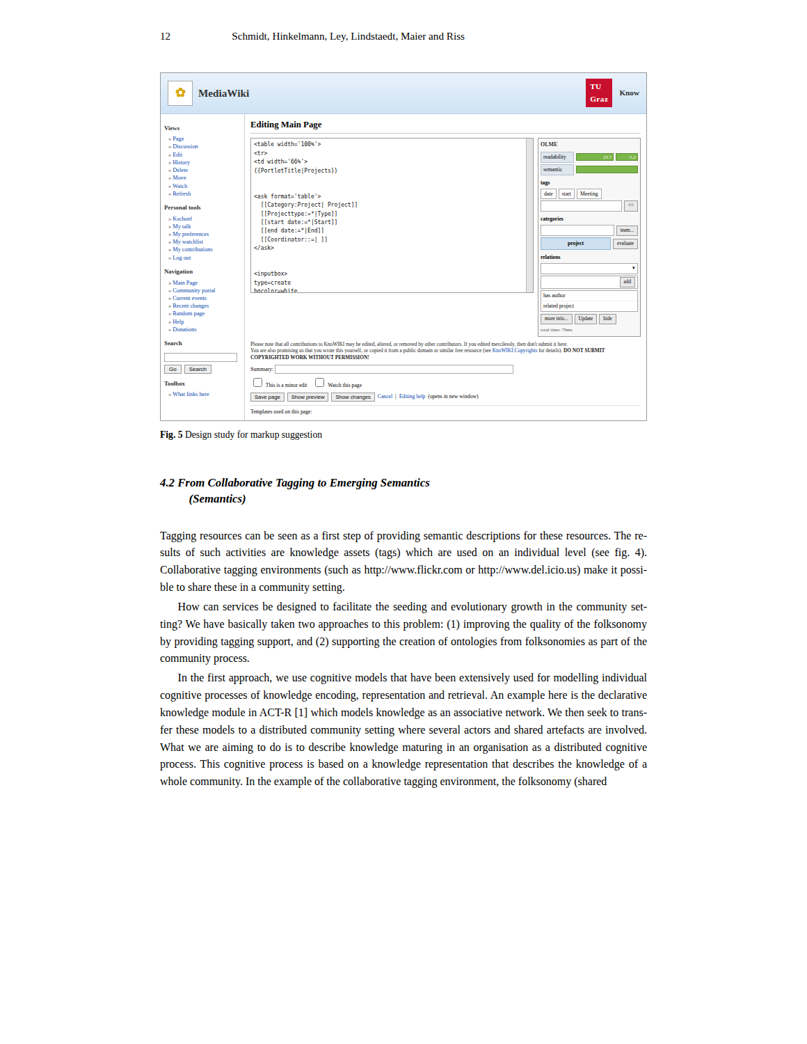12 Schmidt, Hinkelmann, Ley, Lindstaedt, Maier and Riss
✿
MediaWiki
TU
Graz Know
Views
Page
Discussion
Edit
History
Delete
Move
Watch
Refresh
Personal tools
Kschoef
My talk
My preferences
My watchlist
My contributions
Log out
Navigation
Main Page
Community portal
Current events
Recent changes
Random page
Help
Donations
Search
Go Search
Toolbox
What links here
Editing Main Page
<table width='100%'>
<tr>
<td width='66%'>
{{PortletTitle|Projects}}


<ask format='table'>
  [[Category:Project| Project]]
  [[Projecttype:=*|Type]]
  [[start date:=*|Start]]
  [[end date:=*|End]]
  [[Coordinator::=| ]]
</ask>


<inputbox>
type=create
bgcolor=white
width=20
default=Project name
preload=Template:Project
buttonlabel=Create Project
break=no
parl={{PAGENAME}}
</inputbox>
OLME
readability 23.7 -5.2
semantic
tags
date start Meeting
<<
categories
team...
project evaluate
relations
▾
add
has author
related project
more info... Update hide
total time: 79ms
Please note that all contributions to KnoWIKI may be edited, altered, or removed by other contributors. If you edited mercilessly, then don't submit it here.
You are also promising us that you wrote this yourself, or copied it from a public domain or similar free resource (see KnoWIKI:Copyrights for details). DO NOT SUBMIT COPYRIGHTED WORK WITHOUT PERMISSION!
Summary:
This is a minor edit Watch this page
Save page Show preview Show changes Cancel | Editing help (opens in new window)
Templates used on this page:
Fig. 5 Design study for markup suggestion
4.2 From Collaborative Tagging to Emerging Semantics (Semantics)
Tagging resources can be seen as a first step of providing semantic descriptions for these resources. The results of such activities are knowledge assets (tags) which are used on an individual level (see fig. 4). Collaborative tagging environments (such as http://www.flickr.com or http://www.del.icio.us) make it possible to share these in a community setting.
How can services be designed to facilitate the seeding and evolutionary growth in the community setting? We have basically taken two approaches to this problem: (1) improving the quality of the folksonomy by providing tagging support, and (2) supporting the creation of ontologies from folksonomies as part of the community process.
In the first approach, we use cognitive models that have been extensively used for modelling individual cognitive processes of knowledge encoding, representation and retrieval. An example here is the declarative knowledge module in ACT-R [1] which models knowledge as an associative network. We then seek to transfer these models to a distributed community setting where several actors and shared artefacts are involved. What we are aiming to do is to describe knowledge maturing in an organisation as a distributed cognitive process. This cognitive process is based on a knowledge representation that describes the knowledge of a whole community. In the example of the collaborative tagging environment, the folksonomy (shared